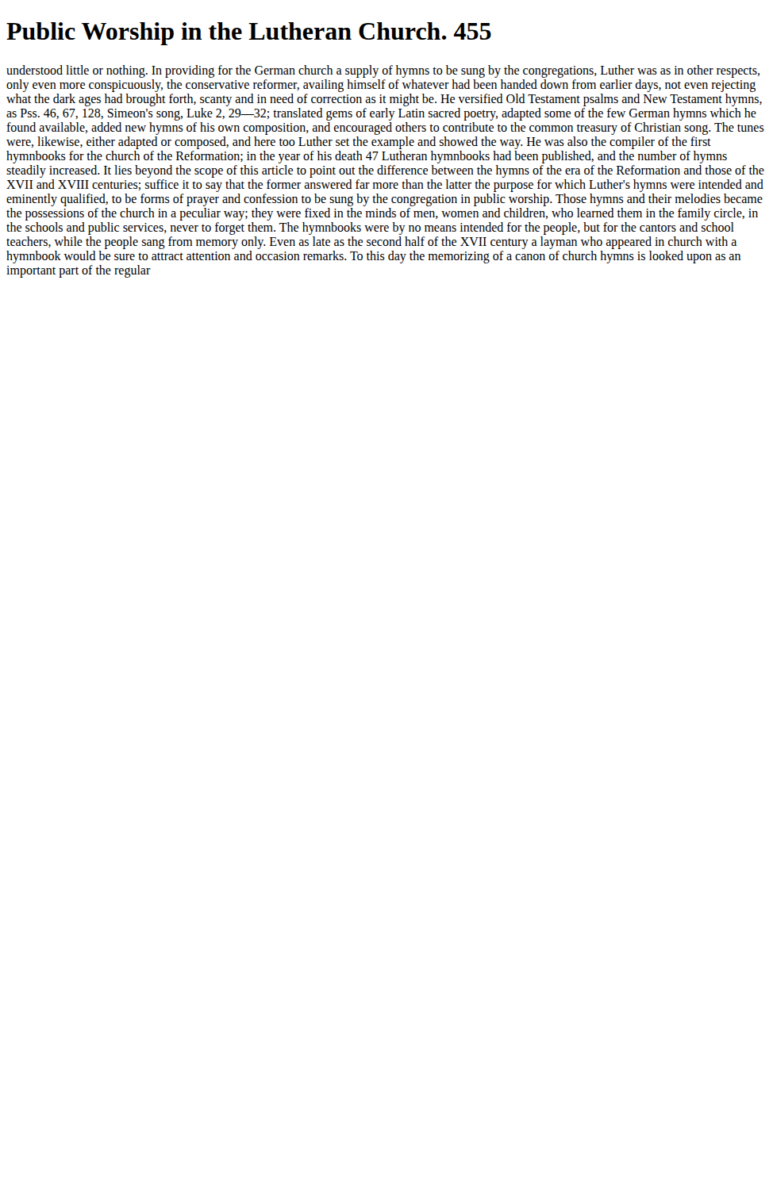Public Worship in the Lutheran Church. 455
understood little or nothing. In providing for the German church a supply of hymns to be sung by the congregations, Luther was as in other respects, only even more conspicuously, the conservative reformer, availing himself of whatever had been handed down from earlier days, not even rejecting what the dark ages had brought forth, scanty and in need of correction as it might be. He versified Old Testament psalms and New Testament hymns, as Pss. 46, 67, 128, Simeon's song, Luke 2, 29—32; translated gems of early Latin sacred poetry, adapted some of the few German hymns which he found available, added new hymns of his own composition, and encouraged others to contribute to the common treasury of Christian song. The tunes were, likewise, either adapted or composed, and here too Luther set the example and showed the way. He was also the compiler of the first hymnbooks for the church of the Reformation; in the year of his death 47 Lutheran hymnbooks had been published, and the number of hymns steadily increased. It lies beyond the scope of this article to point out the difference between the hymns of the era of the Reformation and those of the XVII and XVIII centuries; suffice it to say that the former answered far more than the latter the purpose for which Luther's hymns were intended and eminently qualified, to be forms of prayer and confession to be sung by the congregation in public worship. Those hymns and their melodies became the possessions of the church in a peculiar way; they were fixed in the minds of men, women and children, who learned them in the family circle, in the schools and public services, never to forget them. The hymnbooks were by no means intended for the people, but for the cantors and school teachers, while the people sang from memory only. Even as late as the second half of the XVII century a layman who appeared in church with a hymnbook would be sure to attract attention and occasion remarks. To this day the memorizing of a canon of church hymns is looked upon as an important part of the regular